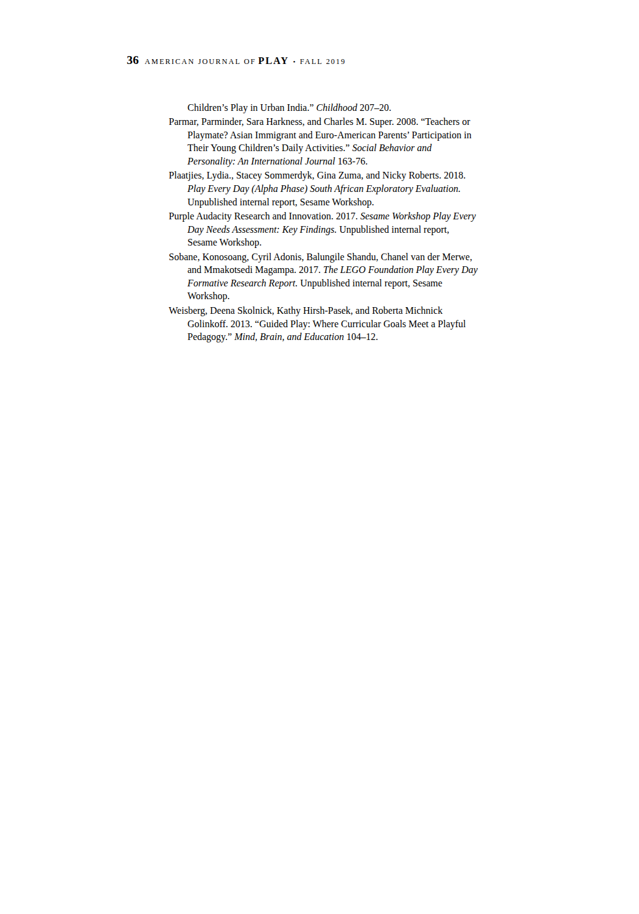36 American Journal of PLAY • Fall 2019
Children’s Play in Urban India.” Childhood 207–20.
Parmar, Parminder, Sara Harkness, and Charles M. Super. 2008. “Teachers or Playmate? Asian Immigrant and Euro-American Parents’ Participation in Their Young Children’s Daily Activities.” Social Behavior and Personality: An International Journal 163-76.
Plaatjies, Lydia., Stacey Sommerdyk, Gina Zuma, and Nicky Roberts. 2018. Play Every Day (Alpha Phase) South African Exploratory Evaluation. Unpublished internal report, Sesame Workshop.
Purple Audacity Research and Innovation. 2017. Sesame Workshop Play Every Day Needs Assessment: Key Findings. Unpublished internal report, Sesame Workshop.
Sobane, Konosoang, Cyril Adonis, Balungile Shandu, Chanel van der Merwe, and Mmakotsedi Magampa. 2017. The LEGO Foundation Play Every Day Formative Research Report. Unpublished internal report, Sesame Workshop.
Weisberg, Deena Skolnick, Kathy Hirsh-Pasek, and Roberta Michnick Golinkoff. 2013. “Guided Play: Where Curricular Goals Meet a Playful Pedagogy.” Mind, Brain, and Education 104–12.